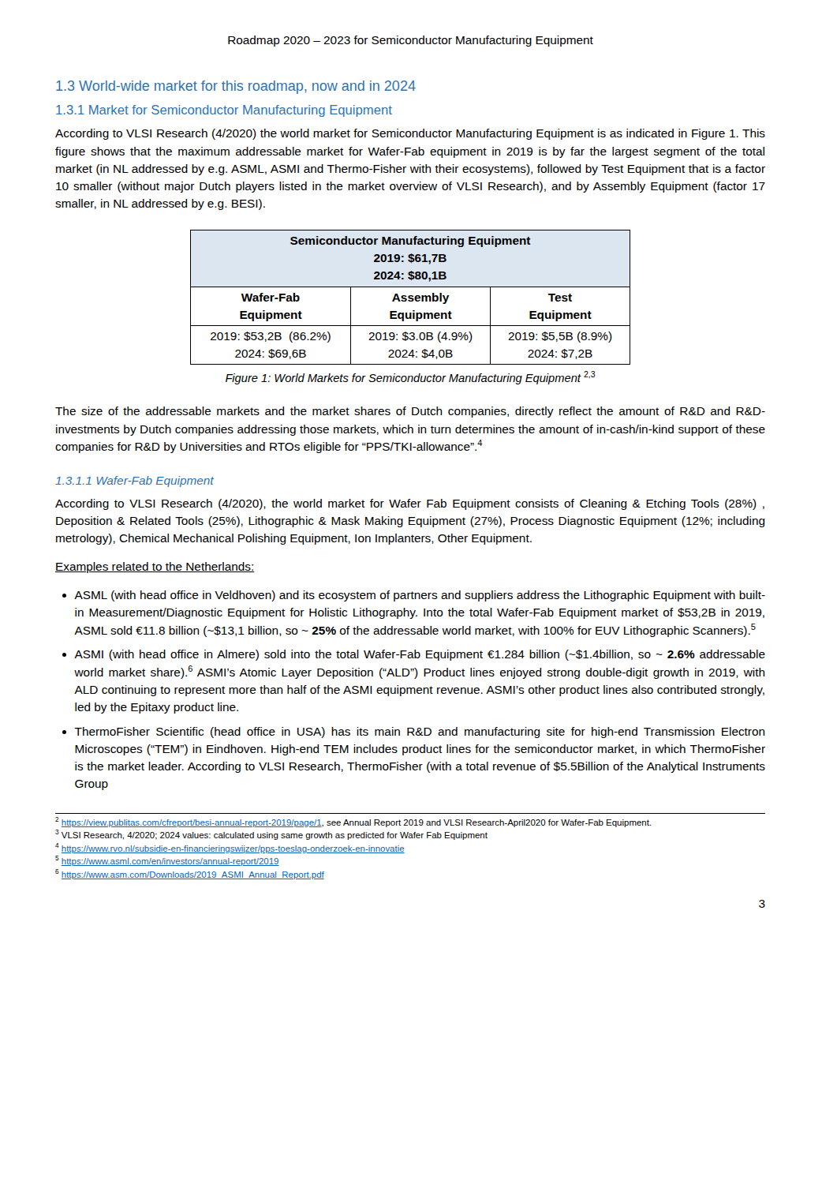Roadmap 2020 – 2023 for Semiconductor Manufacturing Equipment
1.3 World-wide market for this roadmap, now and in 2024
1.3.1 Market for Semiconductor Manufacturing Equipment
According to VLSI Research (4/2020) the world market for Semiconductor Manufacturing Equipment is as indicated in Figure 1. This figure shows that the maximum addressable market for Wafer-Fab equipment in 2019 is by far the largest segment of the total market (in NL addressed by e.g. ASML, ASMI and Thermo-Fisher with their ecosystems), followed by Test Equipment that is a factor 10 smaller (without major Dutch players listed in the market overview of VLSI Research), and by Assembly Equipment (factor 17 smaller, in NL addressed by e.g. BESI).
| Semiconductor Manufacturing Equipment 2019: $61,7B 2024: $80,1B |
| Wafer-Fab Equipment | Assembly Equipment | Test Equipment |
| 2019: $53,2B (86.2%) 2024: $69,6B | 2019: $3.0B (4.9%) 2024: $4,0B | 2019: $5,5B (8.9%) 2024: $7,2B |
Figure 1: World Markets for Semiconductor Manufacturing Equipment 2,3
The size of the addressable markets and the market shares of Dutch companies, directly reflect the amount of R&D and R&D-investments by Dutch companies addressing those markets, which in turn determines the amount of in-cash/in-kind support of these companies for R&D by Universities and RTOs eligible for “PPS/TKI-allowance”.4
1.3.1.1 Wafer-Fab Equipment
According to VLSI Research (4/2020), the world market for Wafer Fab Equipment consists of Cleaning & Etching Tools (28%) , Deposition & Related Tools (25%), Lithographic & Mask Making Equipment (27%), Process Diagnostic Equipment (12%; including metrology), Chemical Mechanical Polishing Equipment, Ion Implanters, Other Equipment.
Examples related to the Netherlands:
ASML (with head office in Veldhoven) and its ecosystem of partners and suppliers address the Lithographic Equipment with built-in Measurement/Diagnostic Equipment for Holistic Lithography. Into the total Wafer-Fab Equipment market of $53,2B in 2019, ASML sold €11.8 billion (~$13,1 billion, so ~ 25% of the addressable world market, with 100% for EUV Lithographic Scanners).5
ASMI (with head office in Almere) sold into the total Wafer-Fab Equipment €1.284 billion (~$1.4billion, so ~ 2.6% addressable world market share).6 ASMI’s Atomic Layer Deposition (“ALD”) Product lines enjoyed strong double-digit growth in 2019, with ALD continuing to represent more than half of the ASMI equipment revenue. ASMI’s other product lines also contributed strongly, led by the Epitaxy product line.
ThermoFisher Scientific (head office in USA) has its main R&D and manufacturing site for high-end Transmission Electron Microscopes (“TEM”) in Eindhoven. High-end TEM includes product lines for the semiconductor market, in which ThermoFisher is the market leader. According to VLSI Research, ThermoFisher (with a total revenue of $5.5Billion of the Analytical Instruments Group
2 https://view.publitas.com/cfreport/besi-annual-report-2019/page/1, see Annual Report 2019 and VLSI Research-April2020 for Wafer-Fab Equipment.
3 VLSI Research, 4/2020; 2024 values: calculated using same growth as predicted for Wafer Fab Equipment
4 https://www.rvo.nl/subsidie-en-financieringswijzer/pps-toeslag-onderzoek-en-innovatie
5 https://www.asml.com/en/investors/annual-report/2019
6 https://www.asm.com/Downloads/2019_ASMI_Annual_Report.pdf
3